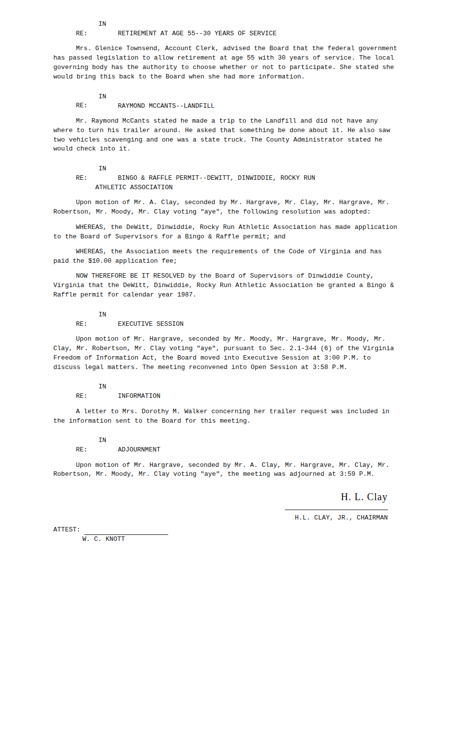IN RE: RETIREMENT AT AGE 55--30 YEARS OF SERVICE
Mrs. Glenice Townsend, Account Clerk, advised the Board that the federal government has passed legislation to allow retirement at age 55 with 30 years of service. The local governing body has the authority to choose whether or not to participate. She stated she would bring this back to the Board when she had more information.
IN RE: RAYMOND MCCANTS--LANDFILL
Mr. Raymond McCants stated he made a trip to the Landfill and did not have any where to turn his trailer around. He asked that something be done about it. He also saw two vehicles scavenging and one was a state truck. The County Administrator stated he would check into it.
IN RE: BINGO & RAFFLE PERMIT--DEWITT, DINWIDDIE, ROCKY RUN
ATHLETIC ASSOCIATION
Upon motion of Mr. A. Clay, seconded by Mr. Hargrave, Mr. Clay, Mr. Hargrave, Mr. Robertson, Mr. Moody, Mr. Clay voting "aye", the following resolution was adopted:
WHEREAS, the DeWitt, Dinwiddie, Rocky Run Athletic Association has made application to the Board of Supervisors for a Bingo & Raffle permit; and
WHEREAS, the Association meets the requirements of the Code of Virginia and has paid the $10.00 application fee;
NOW THEREFORE BE IT RESOLVED by the Board of Supervisors of Dinwiddie County, Virginia that the DeWitt, Dinwiddie, Rocky Run Athletic Association be granted a Bingo & Raffle permit for calendar year 1987.
IN RE: EXECUTIVE SESSION
Upon motion of Mr. Hargrave, seconded by Mr. Moody, Mr. Hargrave, Mr. Moody, Mr. Clay, Mr. Robertson, Mr. Clay voting "aye", pursuant to Sec. 2.1-344 (6) of the Virginia Freedom of Information Act, the Board moved into Executive Session at 3:00 P.M. to discuss legal matters. The meeting reconvened into Open Session at 3:58 P.M.
IN RE: INFORMATION
A letter to Mrs. Dorothy M. Walker concerning her trailer request was included in the information sent to the Board for this meeting.
IN RE: ADJOURNMENT
Upon motion of Mr. Hargrave, seconded by Mr. A. Clay, Mr. Hargrave, Mr. Clay, Mr. Robertson, Mr. Moody, Mr. Clay voting "aye", the meeting was adjourned at 3:59 P.M.
H. L. Clay
H.L. CLAY, JR., CHAIRMAN
ATTEST:
W. C. KNOTT